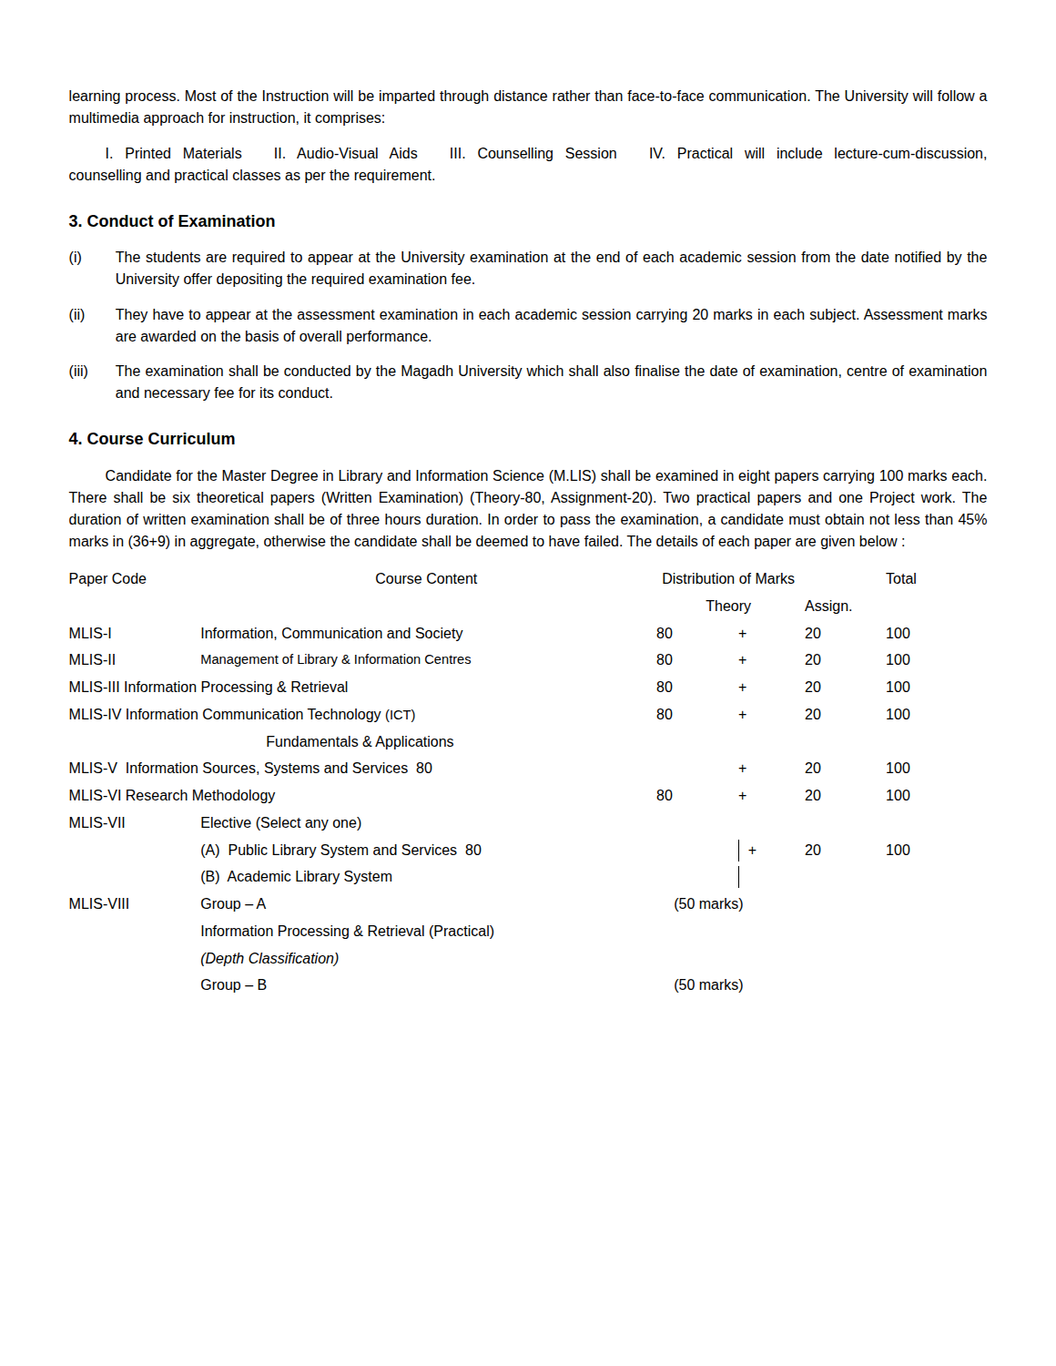learning process. Most of the Instruction will be imparted through distance rather than face-to-face communication. The University will follow a multimedia approach for instruction, it comprises:
I. Printed Materials II. Audio-Visual Aids III. Counselling Session IV. Practical will include lecture-cum-discussion, counselling and practical classes as per the requirement.
3. Conduct of Examination
(i)
The students are required to appear at the University examination at the end of each academic session from the date notified by the University offer depositing the required examination fee.
(ii)
They have to appear at the assessment examination in each academic session carrying 20 marks in each subject. Assessment marks are awarded on the basis of overall performance.
(iii)
The examination shall be conducted by the Magadh University which shall also finalise the date of examination, centre of examination and necessary fee for its conduct.
4. Course Curriculum
Candidate for the Master Degree in Library and Information Science (M.LIS) shall be examined in eight papers carrying 100 marks each. There shall be six theoretical papers (Written Examination) (Theory-80, Assignment-20). Two practical papers and one Project work. The duration of written examination shall be of three hours duration. In order to pass the examination, a candidate must obtain not less than 45% marks in (36+9) in aggregate, otherwise the candidate shall be deemed to have failed. The details of each paper are given below :
| Paper Code | Course Content | Distribution of Marks | | Total |
| | | Theory | Assign. | |
| MLIS-I | Information, Communication and Society | 80 | + | 20 | 100 |
| MLIS-II | Management of Library & Information Centres | 80 | + | 20 | 100 |
| MLIS-III Information Processing & Retrieval | 80 | + | 20 | 100 |
| MLIS-IV Information Communication Technology (ICT) | 80 | + | 20 | 100 |
| | Fundamentals & Applications | | | | |
| MLIS-V Information Sources, Systems and Services 80 | | + | 20 | 100 |
| MLIS-VI Research Methodology | 80 | + | 20 | 100 |
| MLIS-VII | Elective (Select any one) | | | | |
| | (A) Public Library System and Services 80 | | + | 20 | 100 |
| | (B) Academic Library System | | | | |
| MLIS-VIII | Group – A | (50 marks) | |
| | Information Processing & Retrieval (Practical) | | |
| | (Depth Classification) | | |
| | Group – B | (50 marks) | |